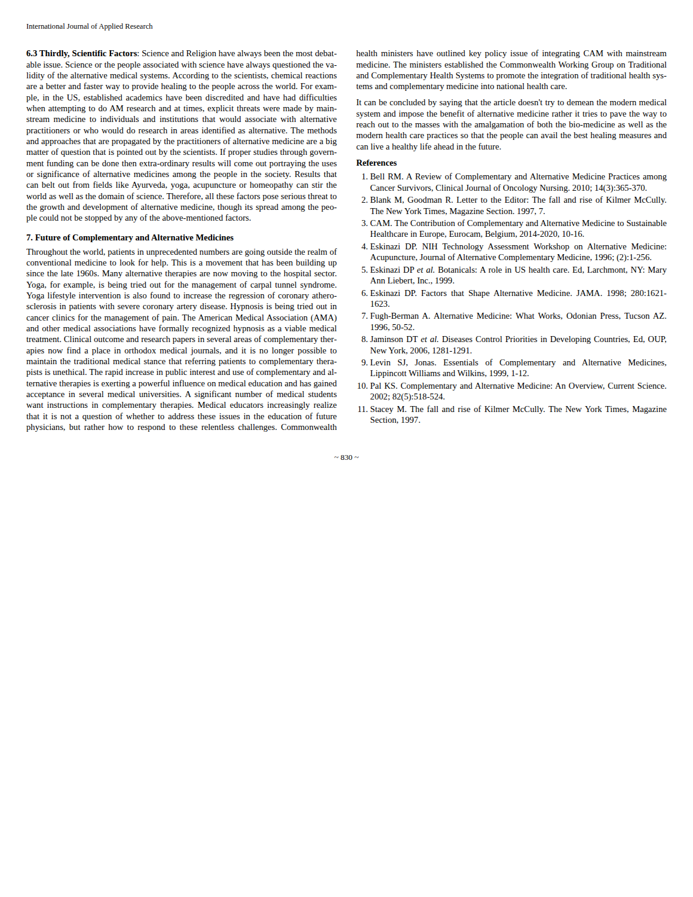International Journal of Applied Research
6.3 Thirdly, Scientific Factors: Science and Religion have always been the most debatable issue. Science or the people associated with science have always questioned the validity of the alternative medical systems. According to the scientists, chemical reactions are a better and faster way to provide healing to the people across the world. For example, in the US, established academics have been discredited and have had difficulties when attempting to do AM research and at times, explicit threats were made by mainstream medicine to individuals and institutions that would associate with alternative practitioners or who would do research in areas identified as alternative. The methods and approaches that are propagated by the practitioners of alternative medicine are a big matter of question that is pointed out by the scientists. If proper studies through government funding can be done then extra-ordinary results will come out portraying the uses or significance of alternative medicines among the people in the society. Results that can belt out from fields like Ayurveda, yoga, acupuncture or homeopathy can stir the world as well as the domain of science. Therefore, all these factors pose serious threat to the growth and development of alternative medicine, though its spread among the people could not be stopped by any of the above-mentioned factors.
7. Future of Complementary and Alternative Medicines
Throughout the world, patients in unprecedented numbers are going outside the realm of conventional medicine to look for help. This is a movement that has been building up since the late 1960s. Many alternative therapies are now moving to the hospital sector. Yoga, for example, is being tried out for the management of carpal tunnel syndrome. Yoga lifestyle intervention is also found to increase the regression of coronary atherosclerosis in patients with severe coronary artery disease. Hypnosis is being tried out in cancer clinics for the management of pain. The American Medical Association (AMA) and other medical associations have formally recognized hypnosis as a viable medical treatment. Clinical outcome and research papers in several areas of complementary therapies now find a place in orthodox medical journals, and it is no longer possible to maintain the traditional medical stance that referring patients to complementary therapists is unethical. The rapid increase in public interest and use of complementary and alternative therapies is exerting a powerful influence on medical education and has gained acceptance in several medical universities. A significant number of medical students want instructions in complementary therapies. Medical educators increasingly realize that it is not a question of whether to address these issues in the education of future physicians, but rather how to respond to these relentless challenges. Commonwealth health ministers have outlined key policy issue of integrating CAM with mainstream medicine. The ministers established the Commonwealth Working Group on Traditional and Complementary Health Systems to promote the integration of traditional health systems and complementary medicine into national health care.
It can be concluded by saying that the article doesn't try to demean the modern medical system and impose the benefit of alternative medicine rather it tries to pave the way to reach out to the masses with the amalgamation of both the bio-medicine as well as the modern health care practices so that the people can avail the best healing measures and can live a healthy life ahead in the future.
References
Bell RM. A Review of Complementary and Alternative Medicine Practices among Cancer Survivors, Clinical Journal of Oncology Nursing. 2010; 14(3):365-370.
Blank M, Goodman R. Letter to the Editor: The fall and rise of Kilmer McCully. The New York Times, Magazine Section. 1997, 7.
CAM. The Contribution of Complementary and Alternative Medicine to Sustainable Healthcare in Europe, Eurocam, Belgium, 2014-2020, 10-16.
Eskinazi DP. NIH Technology Assessment Workshop on Alternative Medicine: Acupuncture, Journal of Alternative Complementary Medicine, 1996; (2):1-256.
Eskinazi DP et al. Botanicals: A role in US health care. Ed, Larchmont, NY: Mary Ann Liebert, Inc., 1999.
Eskinazi DP. Factors that Shape Alternative Medicine. JAMA. 1998; 280:1621-1623.
Fugh-Berman A. Alternative Medicine: What Works, Odonian Press, Tucson AZ. 1996, 50-52.
Jaminson DT et al. Diseases Control Priorities in Developing Countries, Ed, OUP, New York, 2006, 1281-1291.
Levin SJ, Jonas. Essentials of Complementary and Alternative Medicines, Lippincott Williams and Wilkins, 1999, 1-12.
Pal KS. Complementary and Alternative Medicine: An Overview, Current Science. 2002; 82(5):518-524.
Stacey M. The fall and rise of Kilmer McCully. The New York Times, Magazine Section, 1997.
~ 830 ~